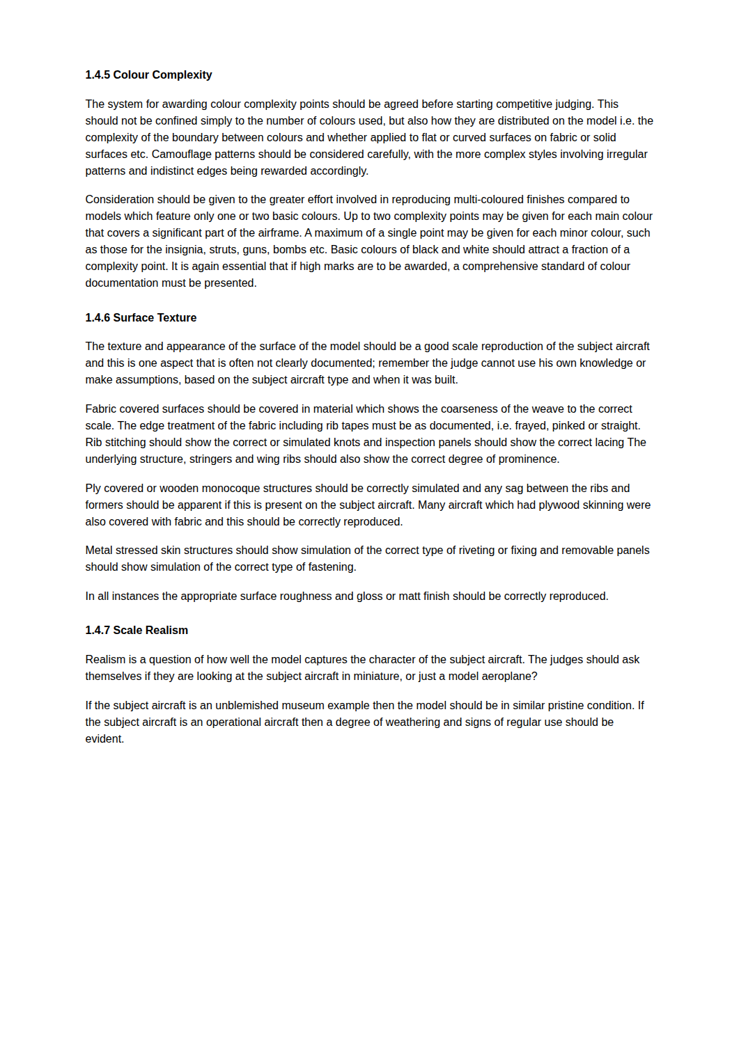1.4.5 Colour Complexity
The system for awarding colour complexity points should be agreed before starting competitive judging. This should not be confined simply to the number of colours used, but also how they are distributed on the model i.e. the complexity of the boundary between colours and whether applied to flat or curved surfaces on fabric or solid surfaces etc. Camouflage patterns should be considered carefully, with the more complex styles involving irregular patterns and indistinct edges being rewarded accordingly.
Consideration should be given to the greater effort involved in reproducing multi-coloured finishes compared to models which feature only one or two basic colours. Up to two complexity points may be given for each main colour that covers a significant part of the airframe. A maximum of a single point may be given for each minor colour, such as those for the insignia, struts, guns, bombs etc. Basic colours of black and white should attract a fraction of a complexity point. It is again essential that if high marks are to be awarded, a comprehensive standard of colour documentation must be presented.
1.4.6 Surface Texture
The texture and appearance of the surface of the model should be a good scale reproduction of the subject aircraft and this is one aspect that is often not clearly documented; remember the judge cannot use his own knowledge or make assumptions, based on the subject aircraft type and when it was built.
Fabric covered surfaces should be covered in material which shows the coarseness of the weave to the correct scale. The edge treatment of the fabric including rib tapes must be as documented, i.e. frayed, pinked or straight. Rib stitching should show the correct or simulated knots and inspection panels should show the correct lacing The underlying structure, stringers and wing ribs should also show the correct degree of prominence.
Ply covered or wooden monocoque structures should be correctly simulated and any sag between the ribs and formers should be apparent if this is present on the subject aircraft. Many aircraft which had plywood skinning were also covered with fabric and this should be correctly reproduced.
Metal stressed skin structures should show simulation of the correct type of riveting or fixing and removable panels should show simulation of the correct type of fastening.
In all instances the appropriate surface roughness and gloss or matt finish should be correctly reproduced.
1.4.7 Scale Realism
Realism is a question of how well the model captures the character of the subject aircraft. The judges should ask themselves if they are looking at the subject aircraft in miniature, or just a model aeroplane?
If the subject aircraft is an unblemished museum example then the model should be in similar pristine condition. If the subject aircraft is an operational aircraft then a degree of weathering and signs of regular use should be evident.